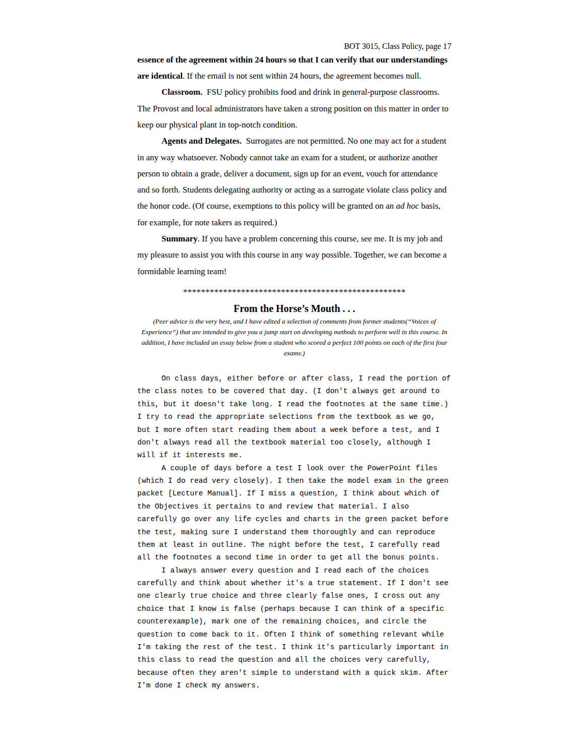BOT 3015, Class Policy, page 17
essence of the agreement within 24 hours so that I can verify that our understandings are identical. If the email is not sent within 24 hours, the agreement becomes null.
Classroom. FSU policy prohibits food and drink in general-purpose classrooms. The Provost and local administrators have taken a strong position on this matter in order to keep our physical plant in top-notch condition.
Agents and Delegates. Surrogates are not permitted. No one may act for a student in any way whatsoever. Nobody cannot take an exam for a student, or authorize another person to obtain a grade, deliver a document, sign up for an event, vouch for attendance and so forth. Students delegating authority or acting as a surrogate violate class policy and the honor code. (Of course, exemptions to this policy will be granted on an ad hoc basis, for example, for note takers as required.)
Summary. If you have a problem concerning this course, see me. It is my job and my pleasure to assist you with this course in any way possible. Together, we can become a formidable learning team!
**************************************************
From the Horse’s Mouth . . .
(Peer advice is the very best, and I have edited a selection of comments from former students(“Voices of Experience”) that are intended to give you a jump start on developing methods to perform well in this course. In addition, I have included an essay below from a student who scored a perfect 100 points on each of the first four exams.)
On class days, either before or after class, I read the portion of the class notes to be covered that day. (I don't always get around to this, but it doesn't take long. I read the footnotes at the same time.) I try to read the appropriate selections from the textbook as we go, but I more often start reading them about a week before a test, and I don't always read all the textbook material too closely, although I will if it interests me.
A couple of days before a test I look over the PowerPoint files (which I do read very closely). I then take the model exam in the green packet [Lecture Manual]. If I miss a question, I think about which of the Objectives it pertains to and review that material. I also carefully go over any life cycles and charts in the green packet before the test, making sure I understand them thoroughly and can reproduce them at least in outline. The night before the test, I carefully read all the footnotes a second time in order to get all the bonus points.
I always answer every question and I read each of the choices carefully and think about whether it's a true statement. If I don't see one clearly true choice and three clearly false ones, I cross out any choice that I know is false (perhaps because I can think of a specific counterexample), mark one of the remaining choices, and circle the question to come back to it. Often I think of something relevant while I'm taking the rest of the test. I think it's particularly important in this class to read the question and all the choices very carefully, because often they aren't simple to understand with a quick skim. After I'm done I check my answers.